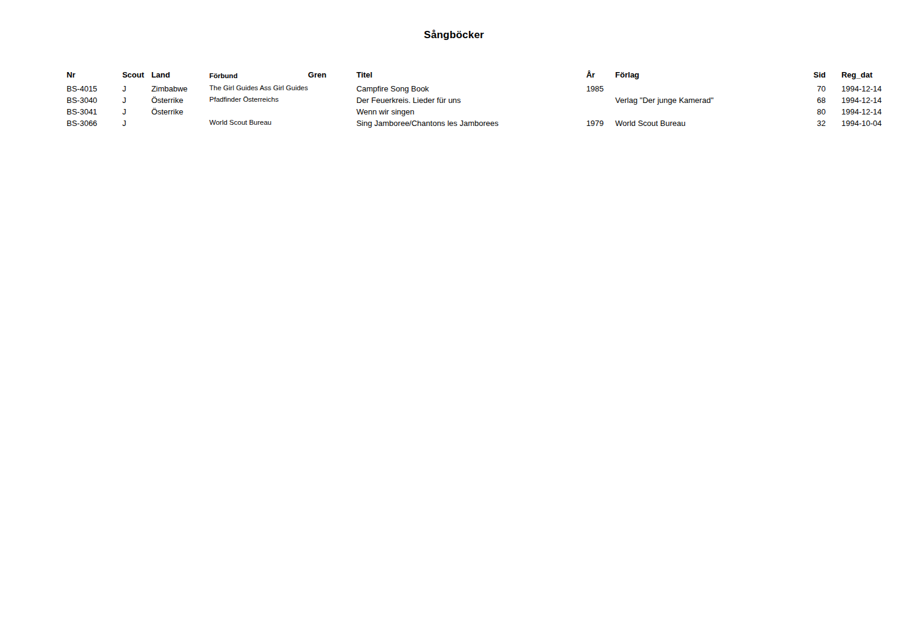Sångböcker
| Nr | Scout | Land | Förbund | Gren | Titel | År | Förlag | Sid | Reg_dat |
| --- | --- | --- | --- | --- | --- | --- | --- | --- | --- |
| BS-4015 | J | Zimbabwe | The Girl Guides Ass Girl Guides | | Campfire Song Book | 1985 | | 70 | 1994-12-14 |
| BS-3040 | J | Österrike | Pfadfinder Österreichs | | Der Feuerkreis. Lieder für uns | | Verlag "Der junge Kamerad" | 68 | 1994-12-14 |
| BS-3041 | J | Österrike | | | Wenn wir singen | | | 80 | 1994-12-14 |
| BS-3066 | J | | World Scout Bureau | | Sing Jamboree/Chantons les Jamborees | 1979 | World Scout Bureau | 32 | 1994-10-04 |